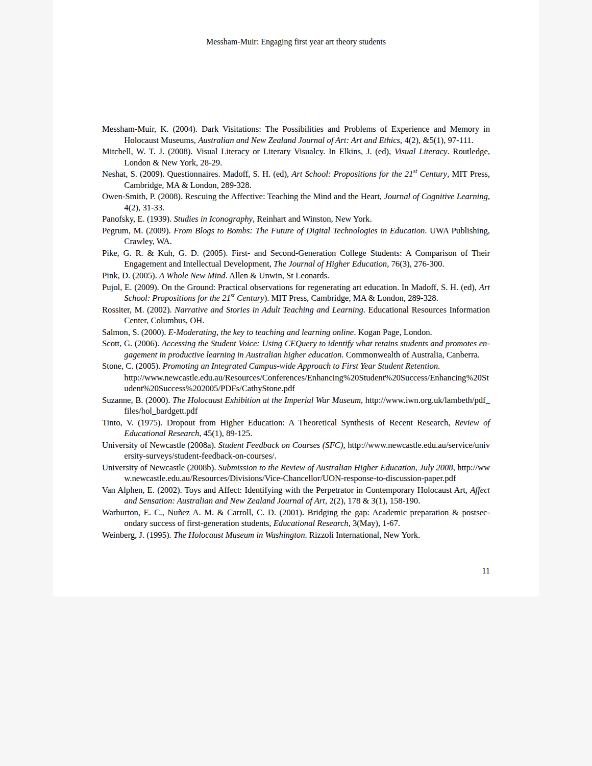Messham-Muir: Engaging first year art theory students
Messham-Muir, K. (2004). Dark Visitations: The Possibilities and Problems of Experience and Memory in Holocaust Museums, Australian and New Zealand Journal of Art: Art and Ethics, 4(2), &5(1), 97-111.
Mitchell, W. T. J. (2008). Visual Literacy or Literary Visualcy. In Elkins, J. (ed), Visual Literacy. Routledge, London & New York, 28-29.
Neshat, S. (2009). Questionnaires. Madoff, S. H. (ed), Art School: Propositions for the 21st Century, MIT Press, Cambridge, MA & London, 289-328.
Owen-Smith, P. (2008). Rescuing the Affective: Teaching the Mind and the Heart, Journal of Cognitive Learning, 4(2), 31-33.
Panofsky, E. (1939). Studies in Iconography, Reinhart and Winston, New York.
Pegrum, M. (2009). From Blogs to Bombs: The Future of Digital Technologies in Education. UWA Publishing, Crawley, WA.
Pike, G. R. & Kuh, G. D. (2005). First- and Second-Generation College Students: A Comparison of Their Engagement and Intellectual Development, The Journal of Higher Education, 76(3), 276-300.
Pink, D. (2005). A Whole New Mind. Allen & Unwin, St Leonards.
Pujol, E. (2009). On the Ground: Practical observations for regenerating art education. In Madoff, S. H. (ed), Art School: Propositions for the 21st Century). MIT Press, Cambridge, MA & London, 289-328.
Rossiter, M. (2002). Narrative and Stories in Adult Teaching and Learning. Educational Resources Information Center, Columbus, OH.
Salmon, S. (2000). E-Moderating, the key to teaching and learning online. Kogan Page, London.
Scott, G. (2006). Accessing the Student Voice: Using CEQuery to identify what retains students and promotes engagement in productive learning in Australian higher education. Commonwealth of Australia, Canberra.
Stone, C. (2005). Promoting an Integrated Campus-wide Approach to First Year Student Retention.
http://www.newcastle.edu.au/Resources/Conferences/Enhancing%20Student%20Success/Enhancing%20Student%20Success%202005/PDFs/CathyStone.pdf
Suzanne, B. (2000). The Holocaust Exhibition at the Imperial War Museum, http://www.iwn.org.uk/lambeth/pdf_files/hol_bardgett.pdf
Tinto, V. (1975). Dropout from Higher Education: A Theoretical Synthesis of Recent Research, Review of Educational Research, 45(1), 89-125.
University of Newcastle (2008a). Student Feedback on Courses (SFC), http://www.newcastle.edu.au/service/university-surveys/student-feedback-on-courses/.
University of Newcastle (2008b). Submission to the Review of Australian Higher Education, July 2008, http://www.newcastle.edu.au/Resources/Divisions/Vice-Chancellor/UON-response-to-discussion-paper.pdf
Van Alphen, E. (2002). Toys and Affect: Identifying with the Perpetrator in Contemporary Holocaust Art, Affect and Sensation: Australian and New Zealand Journal of Art, 2(2), 178 & 3(1), 158-190.
Warburton, E. C., Nuñez A. M. & Carroll, C. D. (2001). Bridging the gap: Academic preparation & postsecondary success of first-generation students, Educational Research, 3(May), 1-67.
Weinberg, J. (1995). The Holocaust Museum in Washington. Rizzoli International, New York.
11